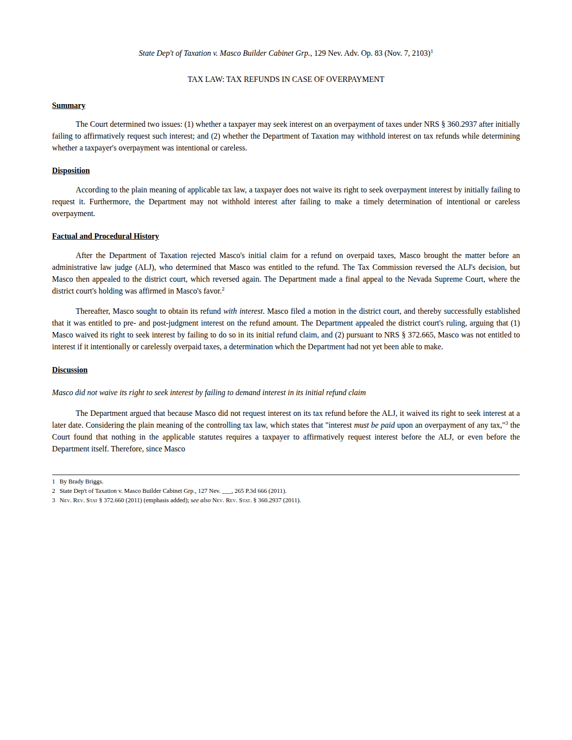State Dep't of Taxation v. Masco Builder Cabinet Grp., 129 Nev. Adv. Op. 83 (Nov. 7, 2103)1
TAX LAW: TAX REFUNDS IN CASE OF OVERPAYMENT
Summary
The Court determined two issues: (1) whether a taxpayer may seek interest on an overpayment of taxes under NRS § 360.2937 after initially failing to affirmatively request such interest; and (2) whether the Department of Taxation may withhold interest on tax refunds while determining whether a taxpayer's overpayment was intentional or careless.
Disposition
According to the plain meaning of applicable tax law, a taxpayer does not waive its right to seek overpayment interest by initially failing to request it. Furthermore, the Department may not withhold interest after failing to make a timely determination of intentional or careless overpayment.
Factual and Procedural History
After the Department of Taxation rejected Masco's initial claim for a refund on overpaid taxes, Masco brought the matter before an administrative law judge (ALJ), who determined that Masco was entitled to the refund. The Tax Commission reversed the ALJ's decision, but Masco then appealed to the district court, which reversed again. The Department made a final appeal to the Nevada Supreme Court, where the district court's holding was affirmed in Masco's favor.2
Thereafter, Masco sought to obtain its refund with interest. Masco filed a motion in the district court, and thereby successfully established that it was entitled to pre- and post-judgment interest on the refund amount. The Department appealed the district court's ruling, arguing that (1) Masco waived its right to seek interest by failing to do so in its initial refund claim, and (2) pursuant to NRS § 372.665, Masco was not entitled to interest if it intentionally or carelessly overpaid taxes, a determination which the Department had not yet been able to make.
Discussion
Masco did not waive its right to seek interest by failing to demand interest in its initial refund claim
The Department argued that because Masco did not request interest on its tax refund before the ALJ, it waived its right to seek interest at a later date. Considering the plain meaning of the controlling tax law, which states that "interest must be paid upon an overpayment of any tax,"3 the Court found that nothing in the applicable statutes requires a taxpayer to affirmatively request interest before the ALJ, or even before the Department itself. Therefore, since Masco
1 By Brady Briggs.
2 State Dep't of Taxation v. Masco Builder Cabinet Grp., 127 Nev. ___, 265 P.3d 666 (2011).
3 Nev. Rev. Stat § 372.660 (2011) (emphasis added); see also Nev. Rev. Stat. § 360.2937 (2011).